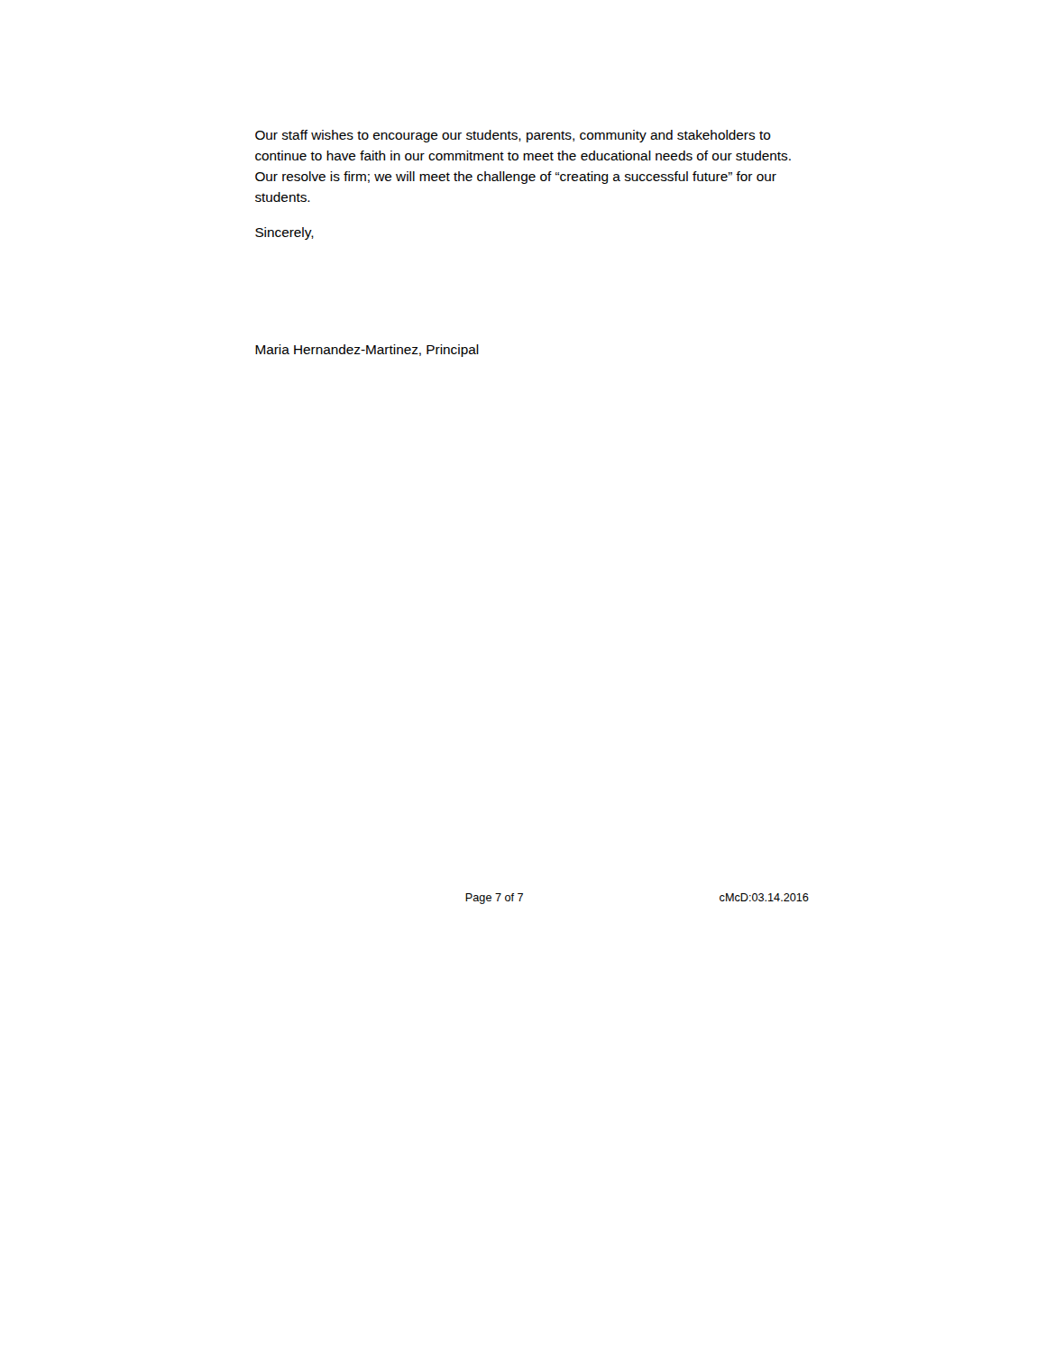Our staff wishes to encourage our students, parents, community and stakeholders to continue to have faith in our commitment to meet the educational needs of our students. Our resolve is firm; we will meet the challenge of “creating a successful future” for our students.
Sincerely,
Maria Hernandez-Martinez, Principal
Page 7 of 7 cMcD:03.14.2016